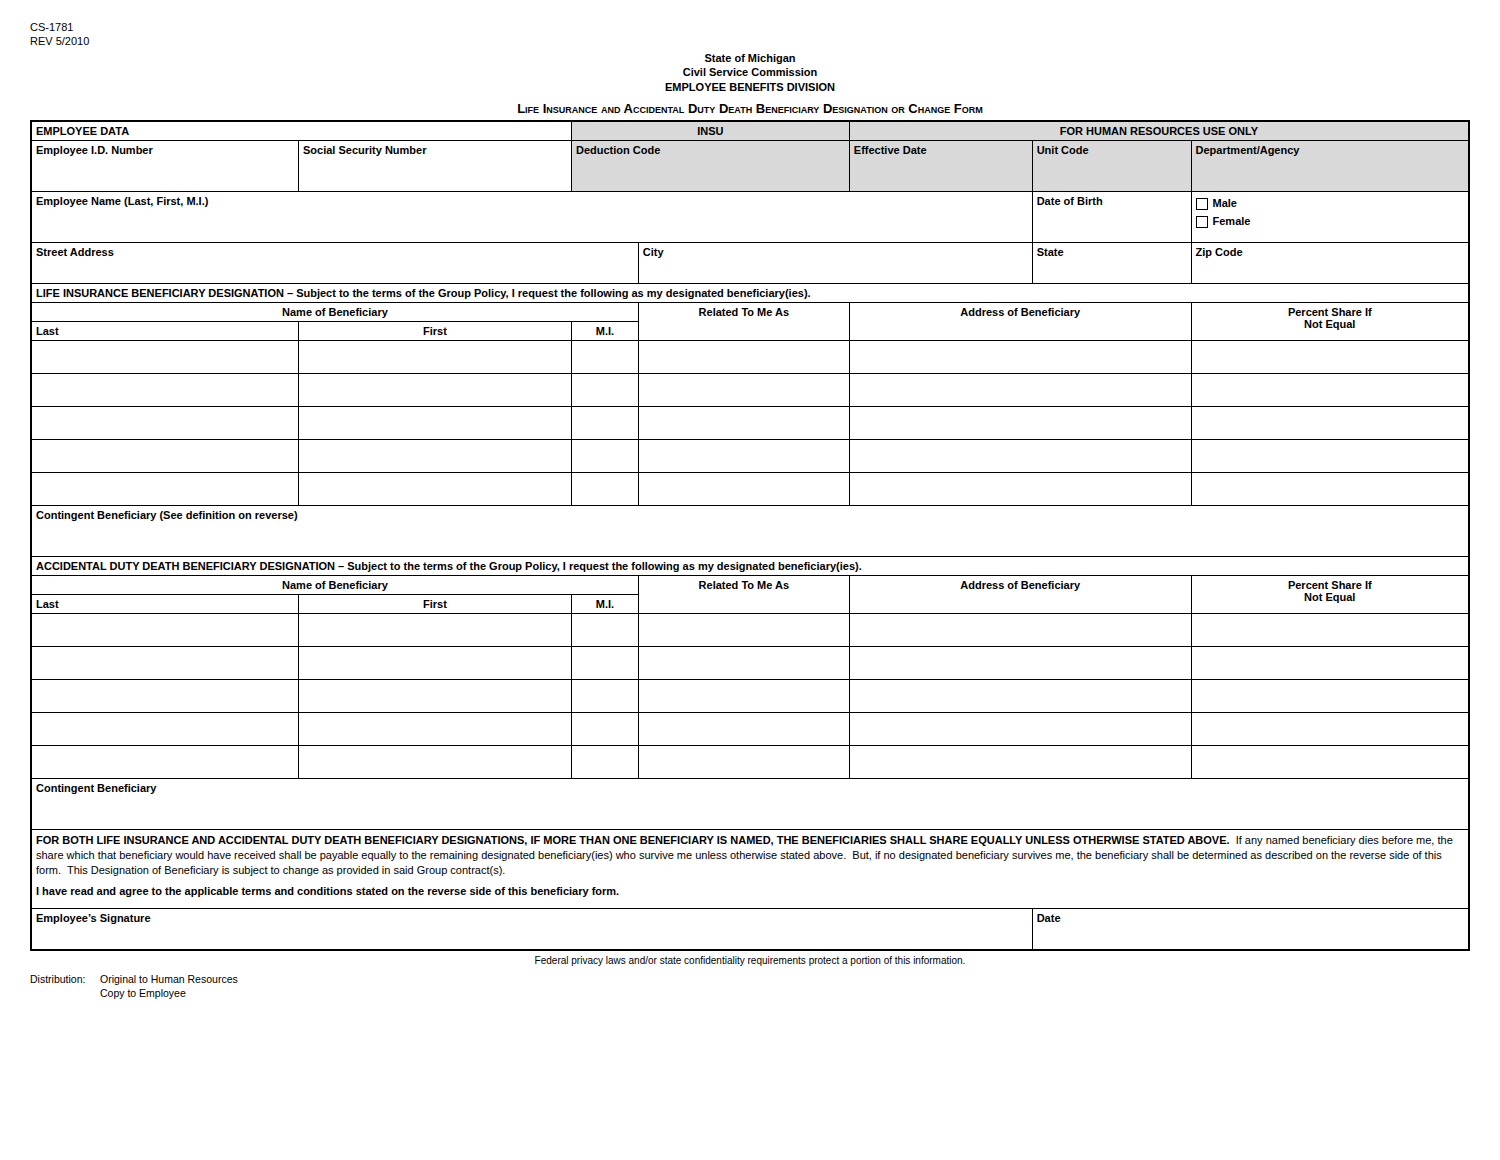CS-1781
REV 5/2010
State of Michigan
Civil Service Commission
EMPLOYEE BENEFITS DIVISION
Life Insurance and Accidental Duty Death Beneficiary Designation or Change Form
| EMPLOYEE DATA | INSU | FOR HUMAN RESOURCES USE ONLY |
| Employee I.D. Number | Social Security Number | Deduction Code | Effective Date | Unit Code | Department/Agency |
| Employee Name (Last, First, M.I.) | Date of Birth | Male Female |
| Street Address | City | State | Zip Code |
| LIFE INSURANCE BENEFICIARY DESIGNATION – Subject to the terms of the Group Policy, I request the following as my designated beneficiary(ies). |
| Name of Beneficiary | Related To Me As | Address of Beneficiary | Percent Share If Not Equal |
| Last | First | M.I. |
| Contingent Beneficiary (See definition on reverse) |
| ACCIDENTAL DUTY DEATH BENEFICIARY DESIGNATION – Subject to the terms of the Group Policy, I request the following as my designated beneficiary(ies). |
| Name of Beneficiary | Related To Me As | Address of Beneficiary | Percent Share If Not Equal |
| Last | First | M.I. |
| Contingent Beneficiary |
| FOR BOTH LIFE INSURANCE AND ACCIDENTAL DUTY DEATH BENEFICIARY DESIGNATIONS, IF MORE THAN ONE BENEFICIARY IS NAMED, THE BENEFICIARIES SHALL SHARE EQUALLY UNLESS OTHERWISE STATED ABOVE. If any named beneficiary dies before me, the share which that beneficiary would have received shall be payable equally to the remaining designated beneficiary(ies) who survive me unless otherwise stated above. But, if no designated beneficiary survives me, the beneficiary shall be determined as described on the reverse side of this form. This Designation of Beneficiary is subject to change as provided in said Group contract(s). I have read and agree to the applicable terms and conditions stated on the reverse side of this beneficiary form. |
| Employee’s Signature | Date |
Federal privacy laws and/or state confidentiality requirements protect a portion of this information.
Distribution: Original to Human Resources
Copy to Employee